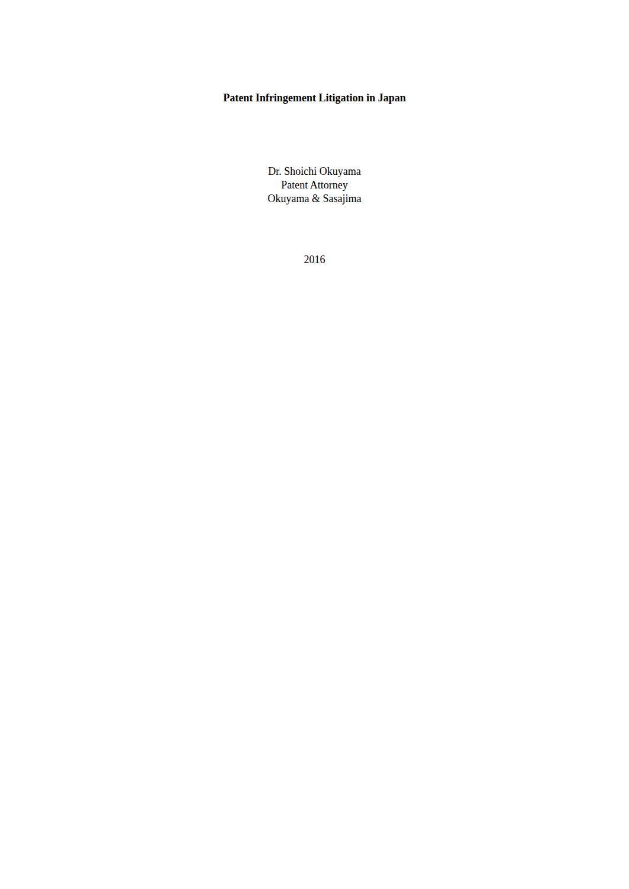Patent Infringement Litigation in Japan
Dr. Shoichi Okuyama
Patent Attorney
Okuyama & Sasajima
2016